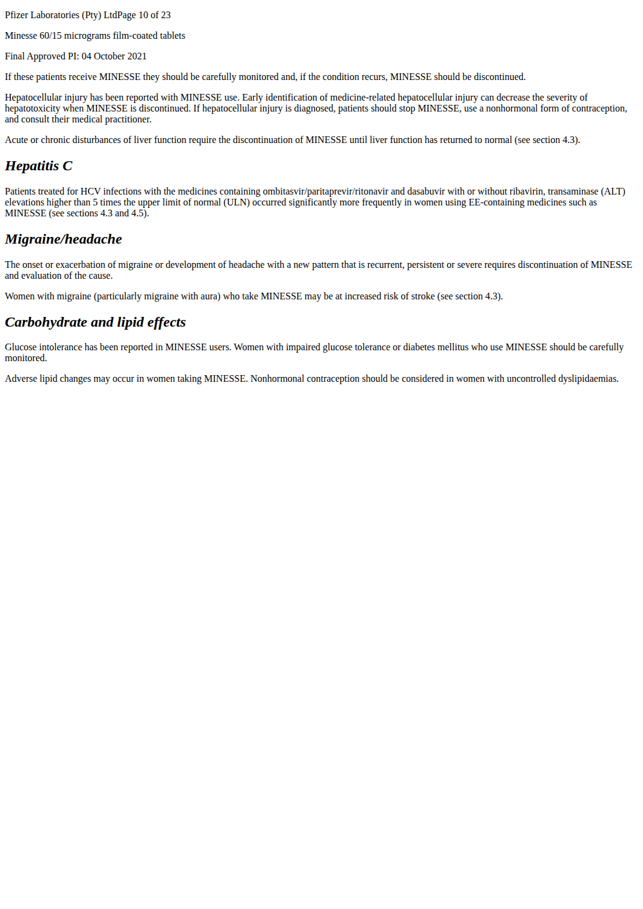Pfizer Laboratories (Pty) LtdPage 10 of 23
Minesse 60/15 micrograms film-coated tablets
Final Approved PI: 04 October 2021
If these patients receive MINESSE they should be carefully monitored and, if the condition recurs, MINESSE should be discontinued.
Hepatocellular injury has been reported with MINESSE use. Early identification of medicine-related hepatocellular injury can decrease the severity of hepatotoxicity when MINESSE is discontinued. If hepatocellular injury is diagnosed, patients should stop MINESSE, use a nonhormonal form of contraception, and consult their medical practitioner.
Acute or chronic disturbances of liver function require the discontinuation of MINESSE until liver function has returned to normal (see section 4.3).
Hepatitis C
Patients treated for HCV infections with the medicines containing ombitasvir/paritaprevir/ritonavir and dasabuvir with or without ribavirin, transaminase (ALT) elevations higher than 5 times the upper limit of normal (ULN) occurred significantly more frequently in women using EE-containing medicines such as MINESSE (see sections 4.3 and 4.5).
Migraine/headache
The onset or exacerbation of migraine or development of headache with a new pattern that is recurrent, persistent or severe requires discontinuation of MINESSE and evaluation of the cause.
Women with migraine (particularly migraine with aura) who take MINESSE may be at increased risk of stroke (see section 4.3).
Carbohydrate and lipid effects
Glucose intolerance has been reported in MINESSE users. Women with impaired glucose tolerance or diabetes mellitus who use MINESSE should be carefully monitored.
Adverse lipid changes may occur in women taking MINESSE. Nonhormonal contraception should be considered in women with uncontrolled dyslipidaemias.